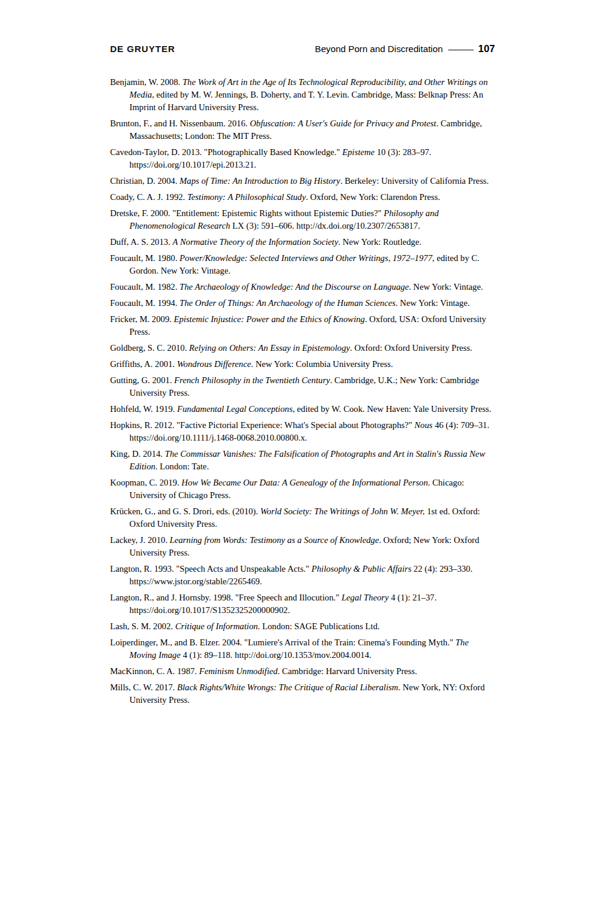DE GRUYTER
Beyond Porn and Discreditation ——— 107
Benjamin, W. 2008. The Work of Art in the Age of Its Technological Reproducibility, and Other Writings on Media, edited by M. W. Jennings, B. Doherty, and T. Y. Levin. Cambridge, Mass: Belknap Press: An Imprint of Harvard University Press.
Brunton, F., and H. Nissenbaum. 2016. Obfuscation: A User's Guide for Privacy and Protest. Cambridge, Massachusetts; London: The MIT Press.
Cavedon-Taylor, D. 2013. "Photographically Based Knowledge." Episteme 10 (3): 283–97. https://doi.org/10.1017/epi.2013.21.
Christian, D. 2004. Maps of Time: An Introduction to Big History. Berkeley: University of California Press.
Coady, C. A. J. 1992. Testimony: A Philosophical Study. Oxford, New York: Clarendon Press.
Dretske, F. 2000. "Entitlement: Epistemic Rights without Epistemic Duties?" Philosophy and Phenomenological Research LX (3): 591–606. http://dx.doi.org/10.2307/2653817.
Duff, A. S. 2013. A Normative Theory of the Information Society. New York: Routledge.
Foucault, M. 1980. Power/Knowledge: Selected Interviews and Other Writings, 1972–1977, edited by C. Gordon. New York: Vintage.
Foucault, M. 1982. The Archaeology of Knowledge: And the Discourse on Language. New York: Vintage.
Foucault, M. 1994. The Order of Things: An Archaeology of the Human Sciences. New York: Vintage.
Fricker, M. 2009. Epistemic Injustice: Power and the Ethics of Knowing. Oxford, USA: Oxford University Press.
Goldberg, S. C. 2010. Relying on Others: An Essay in Epistemology. Oxford: Oxford University Press.
Griffiths, A. 2001. Wondrous Difference. New York: Columbia University Press.
Gutting, G. 2001. French Philosophy in the Twentieth Century. Cambridge, U.K.; New York: Cambridge University Press.
Hohfeld, W. 1919. Fundamental Legal Conceptions, edited by W. Cook. New Haven: Yale University Press.
Hopkins, R. 2012. "Factive Pictorial Experience: What's Special about Photographs?" Nous 46 (4): 709–31. https://doi.org/10.1111/j.1468-0068.2010.00800.x.
King, D. 2014. The Commissar Vanishes: The Falsification of Photographs and Art in Stalin's Russia New Edition. London: Tate.
Koopman, C. 2019. How We Became Our Data: A Genealogy of the Informational Person. Chicago: University of Chicago Press.
Krücken, G., and G. S. Drori, eds. (2010). World Society: The Writings of John W. Meyer, 1st ed. Oxford: Oxford University Press.
Lackey, J. 2010. Learning from Words: Testimony as a Source of Knowledge. Oxford; New York: Oxford University Press.
Langton, R. 1993. "Speech Acts and Unspeakable Acts." Philosophy & Public Affairs 22 (4): 293–330. https://www.jstor.org/stable/2265469.
Langton, R., and J. Hornsby. 1998. "Free Speech and Illocution." Legal Theory 4 (1): 21–37. https://doi.org/10.1017/S1352325200000902.
Lash, S. M. 2002. Critique of Information. London: SAGE Publications Ltd.
Loiperdinger, M., and B. Elzer. 2004. "Lumiere's Arrival of the Train: Cinema's Founding Myth." The Moving Image 4 (1): 89–118. http://doi.org/10.1353/mov.2004.0014.
MacKinnon, C. A. 1987. Feminism Unmodified. Cambridge: Harvard University Press.
Mills, C. W. 2017. Black Rights/White Wrongs: The Critique of Racial Liberalism. New York, NY: Oxford University Press.